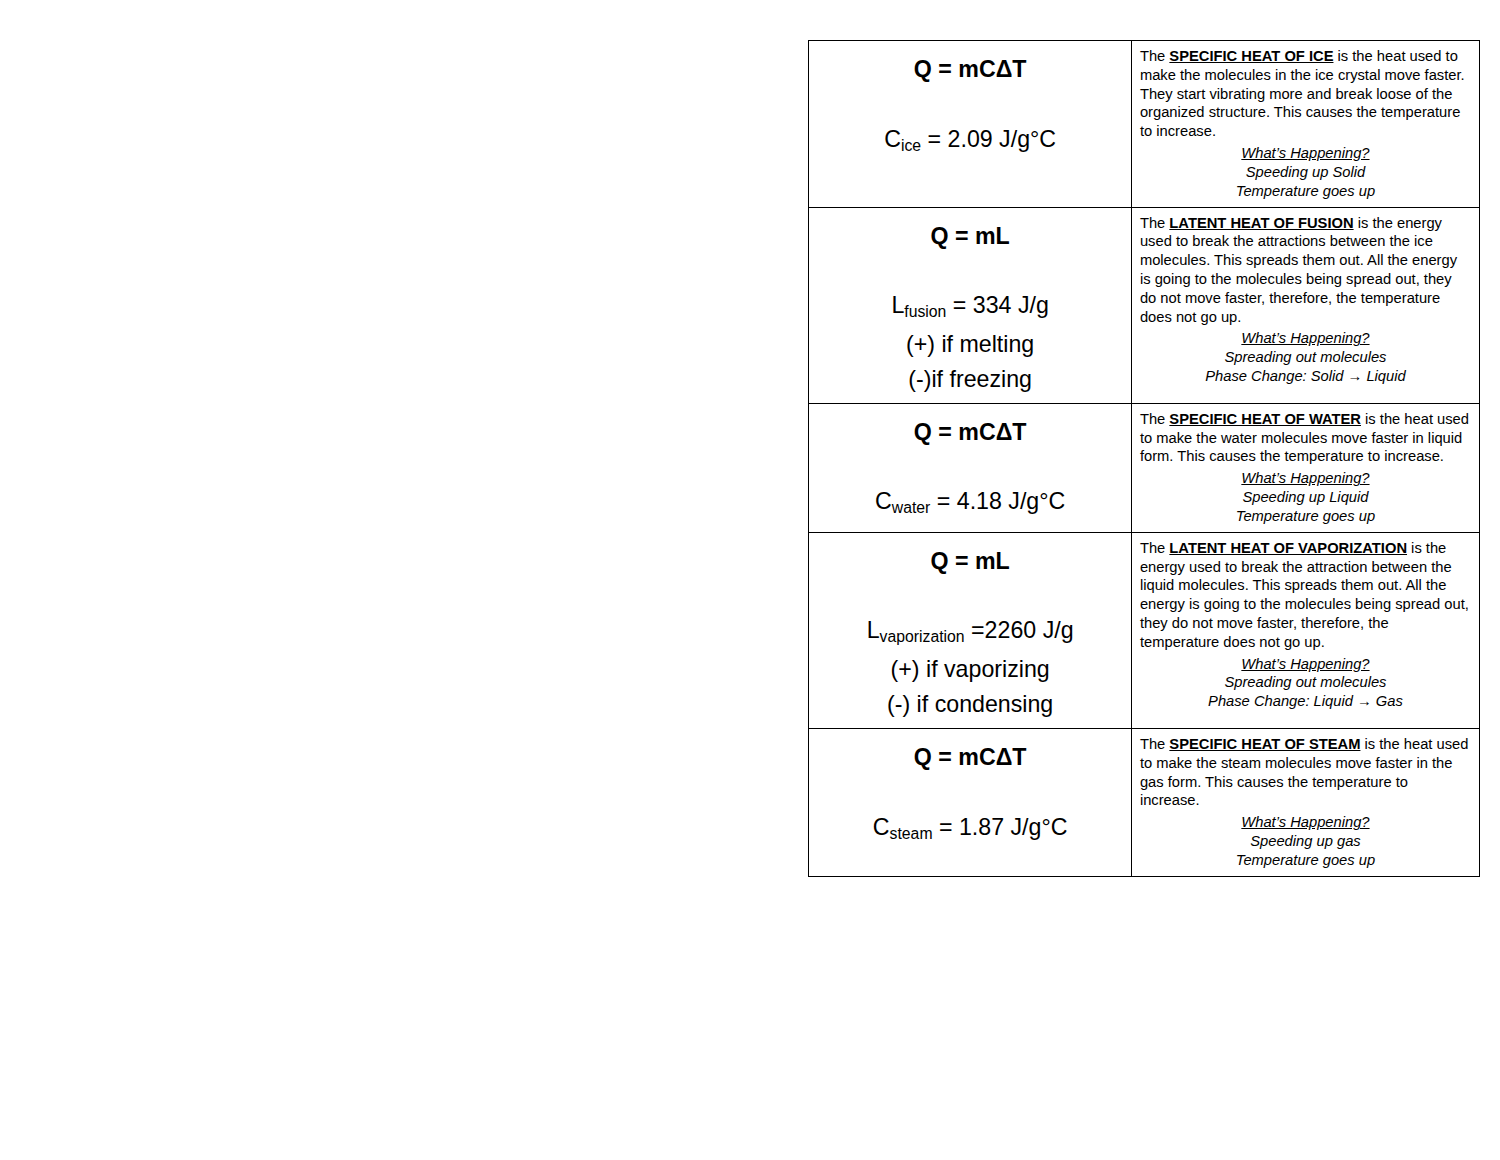| Q = mCΔT C ice = 2.09 J/g°C | The Specific Heat of Ice is the heat used to make the molecules in the ice crystal move faster. They start vibrating more and break loose of the organized structure. This causes the temperature to increase. What’s Happening? Speeding up Solid Temperature goes up |
| Q = mL L fusion = 334 J/g (+) if melting (-)if freezing | The Latent Heat of Fusion is the energy used to break the attractions between the ice molecules. This spreads them out. All the energy is going to the molecules being spread out, they do not move faster, therefore, the temperature does not go up. What’s Happening? Spreading out molecules Phase Change: Solid → Liquid |
| Q = mCΔT C water = 4.18 J/g°C | The Specific Heat of Water is the heat used to make the water molecules move faster in liquid form. This causes the temperature to increase. What’s Happening? Speeding up Liquid Temperature goes up |
| Q = mL L vaporization =2260 J/g (+) if vaporizing (-) if condensing | The Latent Heat of Vaporization is the energy used to break the attraction between the liquid molecules. This spreads them out. All the energy is going to the molecules being spread out, they do not move faster, therefore, the temperature does not go up. What’s Happening? Spreading out molecules Phase Change: Liquid → Gas |
| Q = mCΔT C steam = 1.87 J/g°C | The Specific Heat of Steam is the heat used to make the steam molecules move faster in the gas form. This causes the temperature to increase. What’s Happening? Speeding up gas Temperature goes up |